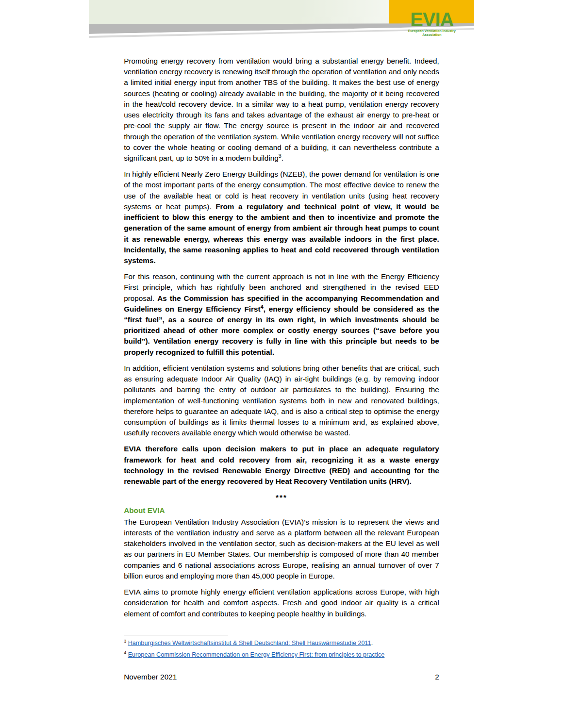★ ★ ★
EVIA
European Ventilation Industry
Association
Promoting energy recovery from ventilation would bring a substantial energy benefit. Indeed, ventilation energy recovery is renewing itself through the operation of ventilation and only needs a limited initial energy input from another TBS of the building. It makes the best use of energy sources (heating or cooling) already available in the building, the majority of it being recovered in the heat/cold recovery device. In a similar way to a heat pump, ventilation energy recovery uses electricity through its fans and takes advantage of the exhaust air energy to pre-heat or pre-cool the supply air flow. The energy source is present in the indoor air and recovered through the operation of the ventilation system. While ventilation energy recovery will not suffice to cover the whole heating or cooling demand of a building, it can nevertheless contribute a significant part, up to 50% in a modern building3.
In highly efficient Nearly Zero Energy Buildings (NZEB), the power demand for ventilation is one of the most important parts of the energy consumption. The most effective device to renew the use of the available heat or cold is heat recovery in ventilation units (using heat recovery systems or heat pumps). From a regulatory and technical point of view, it would be inefficient to blow this energy to the ambient and then to incentivize and promote the generation of the same amount of energy from ambient air through heat pumps to count it as renewable energy, whereas this energy was available indoors in the first place. Incidentally, the same reasoning applies to heat and cold recovered through ventilation systems.
For this reason, continuing with the current approach is not in line with the Energy Efficiency First principle, which has rightfully been anchored and strengthened in the revised EED proposal. As the Commission has specified in the accompanying Recommendation and Guidelines on Energy Efficiency First4, energy efficiency should be considered as the “first fuel”, as a source of energy in its own right, in which investments should be prioritized ahead of other more complex or costly energy sources (“save before you build”). Ventilation energy recovery is fully in line with this principle but needs to be properly recognized to fulfill this potential.
In addition, efficient ventilation systems and solutions bring other benefits that are critical, such as ensuring adequate Indoor Air Quality (IAQ) in air-tight buildings (e.g. by removing indoor pollutants and barring the entry of outdoor air particulates to the building). Ensuring the implementation of well-functioning ventilation systems both in new and renovated buildings, therefore helps to guarantee an adequate IAQ, and is also a critical step to optimise the energy consumption of buildings as it limits thermal losses to a minimum and, as explained above, usefully recovers available energy which would otherwise be wasted.
EVIA therefore calls upon decision makers to put in place an adequate regulatory framework for heat and cold recovery from air, recognizing it as a waste energy technology in the revised Renewable Energy Directive (RED) and accounting for the renewable part of the energy recovered by Heat Recovery Ventilation units (HRV).
***
About EVIA
The European Ventilation Industry Association (EVIA)’s mission is to represent the views and interests of the ventilation industry and serve as a platform between all the relevant European stakeholders involved in the ventilation sector, such as decision-makers at the EU level as well as our partners in EU Member States. Our membership is composed of more than 40 member companies and 6 national associations across Europe, realising an annual turnover of over 7 billion euros and employing more than 45,000 people in Europe.
EVIA aims to promote highly energy efficient ventilation applications across Europe, with high consideration for health and comfort aspects. Fresh and good indoor air quality is a critical element of comfort and contributes to keeping people healthy in buildings.
3 Hamburgisches Weltwirtschaftsinstitut & Shell Deutschland: Shell Hauswärmestudie 2011.
4 European Commission Recommendation on Energy Efficiency First: from principles to practice
November 2021
2